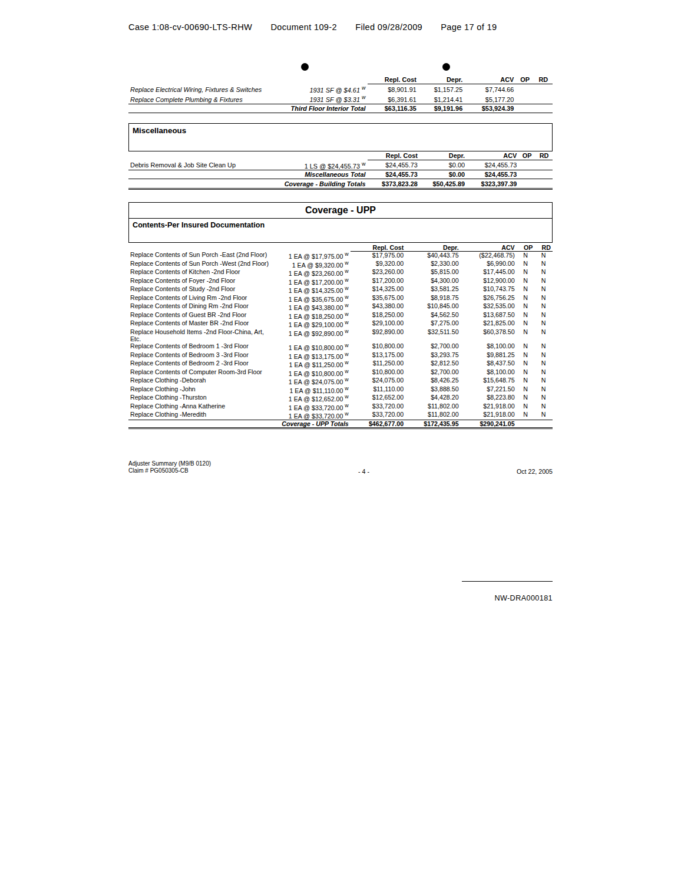Case 1:08-cv-00690-LTS-RHW Document 109-2 Filed 09/28/2009 Page 17 of 19
| | | Repl. Cost | Depr. | ACV | OP | RD |
| Replace Electrical Wiring, Fixtures & Switches | 1931 SF @ $4.61 w | $8,901.91 | $1,157.25 | $7,744.66 | | |
| Replace Complete Plumbing & Fixtures | 1931 SF @ $3.31 w | $6,391.61 | $1,214.41 | $5,177.20 | | |
| Third Floor Interior Total | $63,116.35 | $9,191.96 | $53,924.39 | | |
Miscellaneous
| | | Repl. Cost | Depr. | ACV | OP | RD |
| Debris Removal & Job Site Clean Up | 1 LS @ $24,455.73 w | $24,455.73 | $0.00 | $24,455.73 | | |
| Miscellaneous Total | $24,455.73 | $0.00 | $24,455.73 | | |
| Coverage - Building Totals | $373,823.28 | $50,425.89 | $323,397.39 | | |
Coverage - UPP
Contents-Per Insured Documentation
| | | Repl. Cost | Depr. | ACV | OP | RD |
| Replace Contents of Sun Porch -East (2nd Floor) | 1 EA @ $17,975.00 w | $17,975.00 | $40,443.75 | ($22,468.75) | N | N |
| Replace Contents of Sun Porch -West (2nd Floor) | 1 EA @ $9,320.00 w | $9,320.00 | $2,330.00 | $6,990.00 | N | N |
| Replace Contents of Kitchen -2nd Floor | 1 EA @ $23,260.00 w | $23,260.00 | $5,815.00 | $17,445.00 | N | N |
| Replace Contents of Foyer -2nd Floor | 1 EA @ $17,200.00 w | $17,200.00 | $4,300.00 | $12,900.00 | N | N |
| Replace Contents of Study -2nd Floor | 1 EA @ $14,325.00 w | $14,325.00 | $3,581.25 | $10,743.75 | N | N |
| Replace Contents of Living Rm -2nd Floor | 1 EA @ $35,675.00 w | $35,675.00 | $8,918.75 | $26,756.25 | N | N |
| Replace Contents of Dining Rm -2nd Floor | 1 EA @ $43,380.00 w | $43,380.00 | $10,845.00 | $32,535.00 | N | N |
| Replace Contents of Guest BR -2nd Floor | 1 EA @ $18,250.00 w | $18,250.00 | $4,562.50 | $13,687.50 | N | N |
| Replace Contents of Master BR -2nd Floor | 1 EA @ $29,100.00 w | $29,100.00 | $7,275.00 | $21,825.00 | N | N |
| Replace Household Items -2nd Floor-China, Art, Etc. | 1 EA @ $92,890.00 w | $92,890.00 | $32,511.50 | $60,378.50 | N | N |
| Replace Contents of Bedroom 1 -3rd Floor | 1 EA @ $10,800.00 w | $10,800.00 | $2,700.00 | $8,100.00 | N | N |
| Replace Contents of Bedroom 3 -3rd Floor | 1 EA @ $13,175.00 w | $13,175.00 | $3,293.75 | $9,881.25 | N | N |
| Replace Contents of Bedroom 2 -3rd Floor | 1 EA @ $11,250.00 w | $11,250.00 | $2,812.50 | $8,437.50 | N | N |
| Replace Contents of Computer Room-3rd Floor | 1 EA @ $10,800.00 w | $10,800.00 | $2,700.00 | $8,100.00 | N | N |
| Replace Clothing -Deborah | 1 EA @ $24,075.00 w | $24,075.00 | $8,426.25 | $15,648.75 | N | N |
| Replace Clothing -John | 1 EA @ $11,110.00 w | $11,110.00 | $3,888.50 | $7,221.50 | N | N |
| Replace Clothing -Thurston | 1 EA @ $12,652.00 w | $12,652.00 | $4,428.20 | $8,223.80 | N | N |
| Replace Clothing -Anna Katherine | 1 EA @ $33,720.00 w | $33,720.00 | $11,802.00 | $21,918.00 | N | N |
| Replace Clothing -Meredith | 1 EA @ $33,720.00 w | $33,720.00 | $11,802.00 | $21,918.00 | N | N |
| Coverage - UPP Totals | $462,677.00 | $172,435.95 | $290,241.05 | | |
Adjuster Summary (M9/B 0120)
Claim # PG050305-CB
- 4 -
Oct 22, 2005
NW-DRA000181